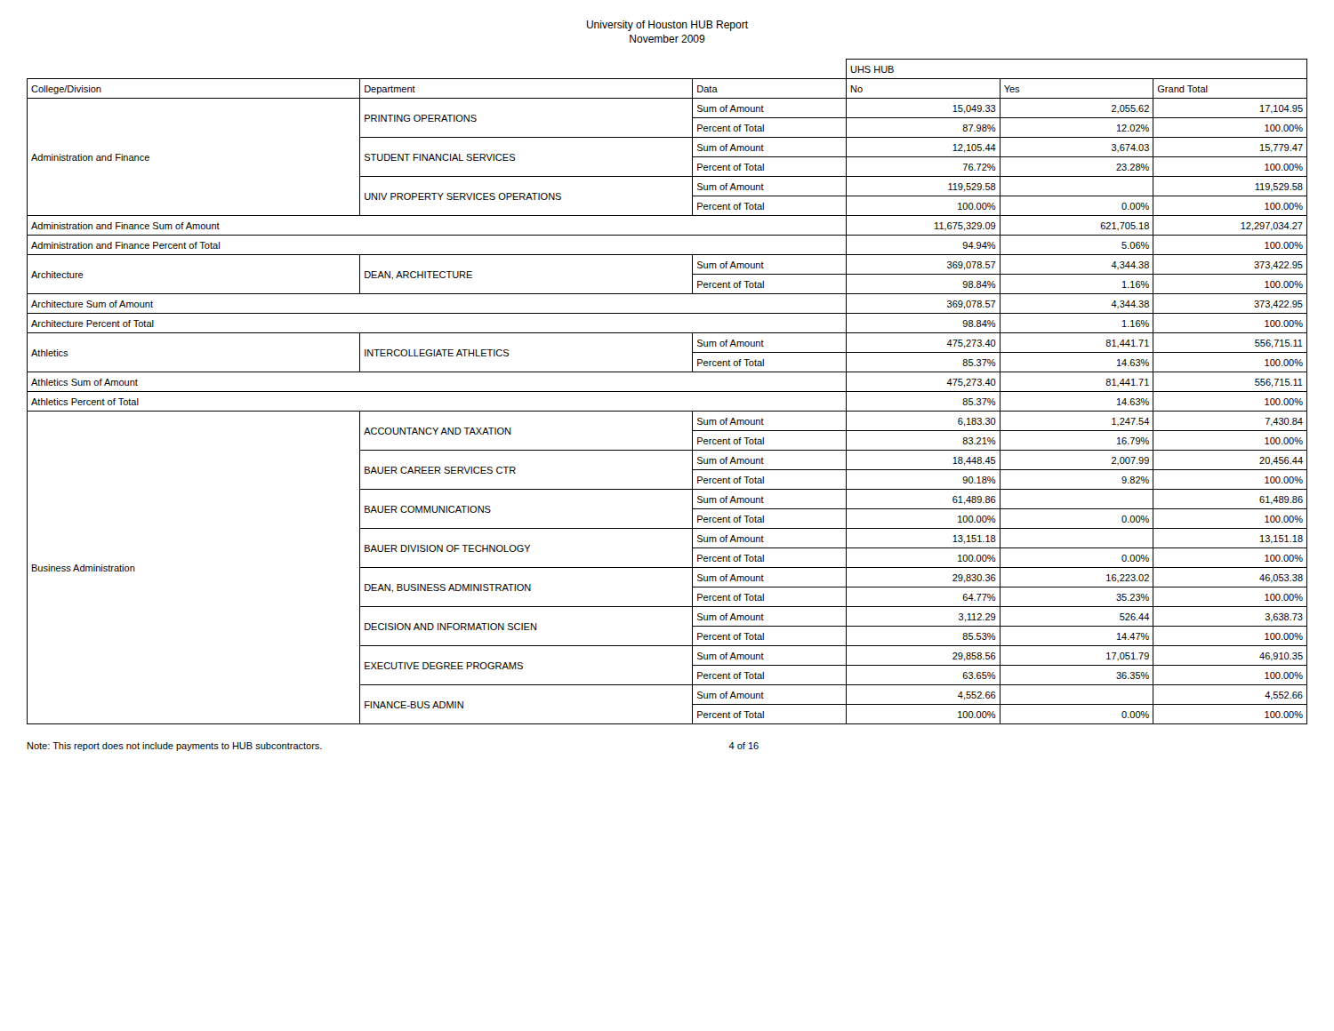University of Houston HUB Report
November 2009
| | | | UHS HUB |
| College/Division | Department | Data | No | Yes | Grand Total |
| Administration and Finance | PRINTING OPERATIONS | Sum of Amount | 15,049.33 | 2,055.62 | 17,104.95 |
| Percent of Total | 87.98% | 12.02% | 100.00% |
| STUDENT FINANCIAL SERVICES | Sum of Amount | 12,105.44 | 3,674.03 | 15,779.47 |
| Percent of Total | 76.72% | 23.28% | 100.00% |
| UNIV PROPERTY SERVICES OPERATIONS | Sum of Amount | 119,529.58 | | 119,529.58 |
| Percent of Total | 100.00% | 0.00% | 100.00% |
| Administration and Finance Sum of Amount | 11,675,329.09 | 621,705.18 | 12,297,034.27 |
| Administration and Finance Percent of Total | 94.94% | 5.06% | 100.00% |
| Architecture | DEAN, ARCHITECTURE | Sum of Amount | 369,078.57 | 4,344.38 | 373,422.95 |
| Percent of Total | 98.84% | 1.16% | 100.00% |
| Architecture Sum of Amount | 369,078.57 | 4,344.38 | 373,422.95 |
| Architecture Percent of Total | 98.84% | 1.16% | 100.00% |
| Athletics | INTERCOLLEGIATE ATHLETICS | Sum of Amount | 475,273.40 | 81,441.71 | 556,715.11 |
| Percent of Total | 85.37% | 14.63% | 100.00% |
| Athletics Sum of Amount | 475,273.40 | 81,441.71 | 556,715.11 |
| Athletics Percent of Total | 85.37% | 14.63% | 100.00% |
| Business Administration | ACCOUNTANCY AND TAXATION | Sum of Amount | 6,183.30 | 1,247.54 | 7,430.84 |
| Percent of Total | 83.21% | 16.79% | 100.00% |
| BAUER CAREER SERVICES CTR | Sum of Amount | 18,448.45 | 2,007.99 | 20,456.44 |
| Percent of Total | 90.18% | 9.82% | 100.00% |
| BAUER COMMUNICATIONS | Sum of Amount | 61,489.86 | | 61,489.86 |
| Percent of Total | 100.00% | 0.00% | 100.00% |
| BAUER DIVISION OF TECHNOLOGY | Sum of Amount | 13,151.18 | | 13,151.18 |
| Percent of Total | 100.00% | 0.00% | 100.00% |
| DEAN, BUSINESS ADMINISTRATION | Sum of Amount | 29,830.36 | 16,223.02 | 46,053.38 |
| Percent of Total | 64.77% | 35.23% | 100.00% |
| DECISION AND INFORMATION SCIEN | Sum of Amount | 3,112.29 | 526.44 | 3,638.73 |
| Percent of Total | 85.53% | 14.47% | 100.00% |
| EXECUTIVE DEGREE PROGRAMS | Sum of Amount | 29,858.56 | 17,051.79 | 46,910.35 |
| Percent of Total | 63.65% | 36.35% | 100.00% |
| FINANCE-BUS ADMIN | Sum of Amount | 4,552.66 | | 4,552.66 |
| Percent of Total | 100.00% | 0.00% | 100.00% |
Note: This report does not include payments to HUB subcontractors.
4 of 16